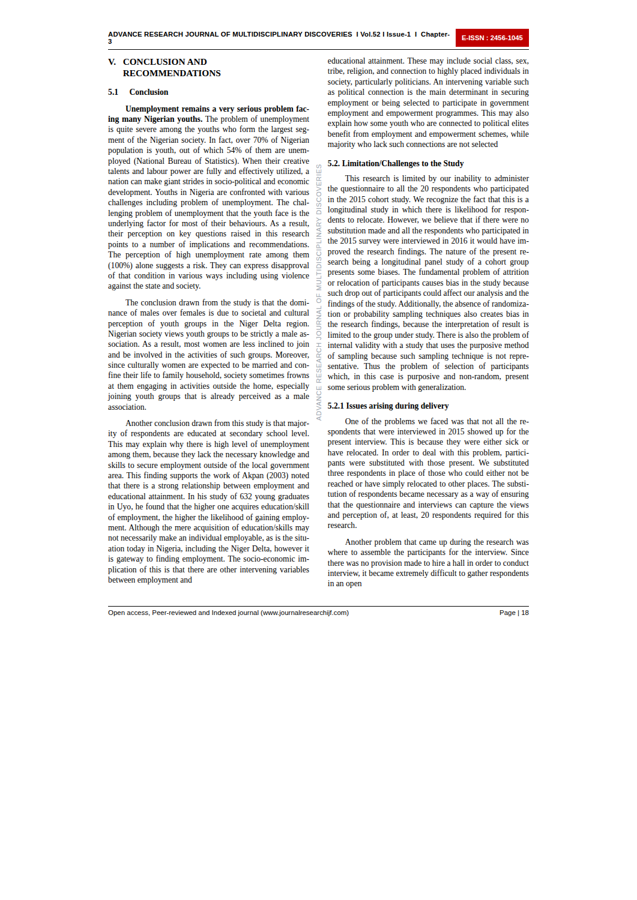ADVANCE RESEARCH JOURNAL OF MULTIDISCIPLINARY DISCOVERIES I Vol.52 I Issue-1 I Chapter-3
E-ISSN : 2456-1045
ADVANCE RESEARCH JOURNAL OF MULTIDISCIPLINARY DISCOVERIES
V. CONCLUSION AND
RECOMMENDATIONS
5.1 Conclusion
Unemployment remains a very serious problem facing many Nigerian youths. The problem of unemployment is quite severe among the youths who form the largest segment of the Nigerian society. In fact, over 70% of Nigerian population is youth, out of which 54% of them are unemployed (National Bureau of Statistics). When their creative talents and labour power are fully and effectively utilized, a nation can make giant strides in socio-political and economic development. Youths in Nigeria are confronted with various challenges including problem of unemployment. The challenging problem of unemployment that the youth face is the underlying factor for most of their behaviours. As a result, their perception on key questions raised in this research points to a number of implications and recommendations. The perception of high unemployment rate among them (100%) alone suggests a risk. They can express disapproval of that condition in various ways including using violence against the state and society.
The conclusion drawn from the study is that the dominance of males over females is due to societal and cultural perception of youth groups in the Niger Delta region. Nigerian society views youth groups to be strictly a male association. As a result, most women are less inclined to join and be involved in the activities of such groups. Moreover, since culturally women are expected to be married and confine their life to family household, society sometimes frowns at them engaging in activities outside the home, especially joining youth groups that is already perceived as a male association.
Another conclusion drawn from this study is that majority of respondents are educated at secondary school level. This may explain why there is high level of unemployment among them, because they lack the necessary knowledge and skills to secure employment outside of the local government area. This finding supports the work of Akpan (2003) noted that there is a strong relationship between employment and educational attainment. In his study of 632 young graduates in Uyo, he found that the higher one acquires education/skill of employment, the higher the likelihood of gaining employment. Although the mere acquisition of education/skills may not necessarily make an individual employable, as is the situation today in Nigeria, including the Niger Delta, however it is gateway to finding employment. The socio-economic implication of this is that there are other intervening variables between employment and
educational attainment. These may include social class, sex, tribe, religion, and connection to highly placed individuals in society, particularly politicians. An intervening variable such as political connection is the main determinant in securing employment or being selected to participate in government employment and empowerment programmes. This may also explain how some youth who are connected to political elites benefit from employment and empowerment schemes, while majority who lack such connections are not selected
5.2. Limitation/Challenges to the Study
This research is limited by our inability to administer the questionnaire to all the 20 respondents who participated in the 2015 cohort study. We recognize the fact that this is a longitudinal study in which there is likelihood for respondents to relocate. However, we believe that if there were no substitution made and all the respondents who participated in the 2015 survey were interviewed in 2016 it would have improved the research findings. The nature of the present research being a longitudinal panel study of a cohort group presents some biases. The fundamental problem of attrition or relocation of participants causes bias in the study because such drop out of participants could affect our analysis and the findings of the study. Additionally, the absence of randomization or probability sampling techniques also creates bias in the research findings, because the interpretation of result is limited to the group under study. There is also the problem of internal validity with a study that uses the purposive method of sampling because such sampling technique is not representative. Thus the problem of selection of participants which, in this case is purposive and non-random, present some serious problem with generalization.
5.2.1 Issues arising during delivery
One of the problems we faced was that not all the respondents that were interviewed in 2015 showed up for the present interview. This is because they were either sick or have relocated. In order to deal with this problem, participants were substituted with those present. We substituted three respondents in place of those who could either not be reached or have simply relocated to other places. The substitution of respondents became necessary as a way of ensuring that the questionnaire and interviews can capture the views and perception of, at least, 20 respondents required for this research.
Another problem that came up during the research was where to assemble the participants for the interview. Since there was no provision made to hire a hall in order to conduct interview, it became extremely difficult to gather respondents in an open
Open access, Peer-reviewed and Indexed journal (www.journalresearchijf.com)
Page | 18